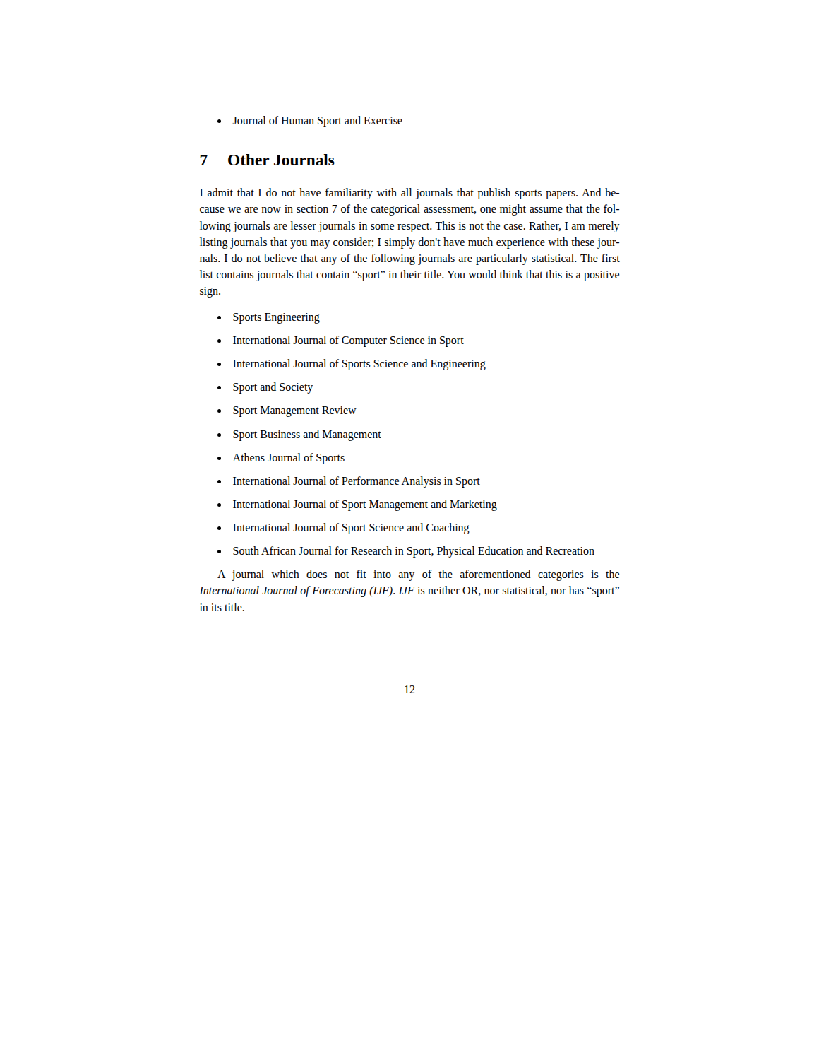Journal of Human Sport and Exercise
7 Other Journals
I admit that I do not have familiarity with all journals that publish sports papers. And because we are now in section 7 of the categorical assessment, one might assume that the following journals are lesser journals in some respect. This is not the case. Rather, I am merely listing journals that you may consider; I simply don't have much experience with these journals. I do not believe that any of the following journals are particularly statistical. The first list contains journals that contain “sport” in their title. You would think that this is a positive sign.
Sports Engineering
International Journal of Computer Science in Sport
International Journal of Sports Science and Engineering
Sport and Society
Sport Management Review
Sport Business and Management
Athens Journal of Sports
International Journal of Performance Analysis in Sport
International Journal of Sport Management and Marketing
International Journal of Sport Science and Coaching
South African Journal for Research in Sport, Physical Education and Recreation
A journal which does not fit into any of the aforementioned categories is the International Journal of Forecasting (IJF). IJF is neither OR, nor statistical, nor has “sport” in its title.
12